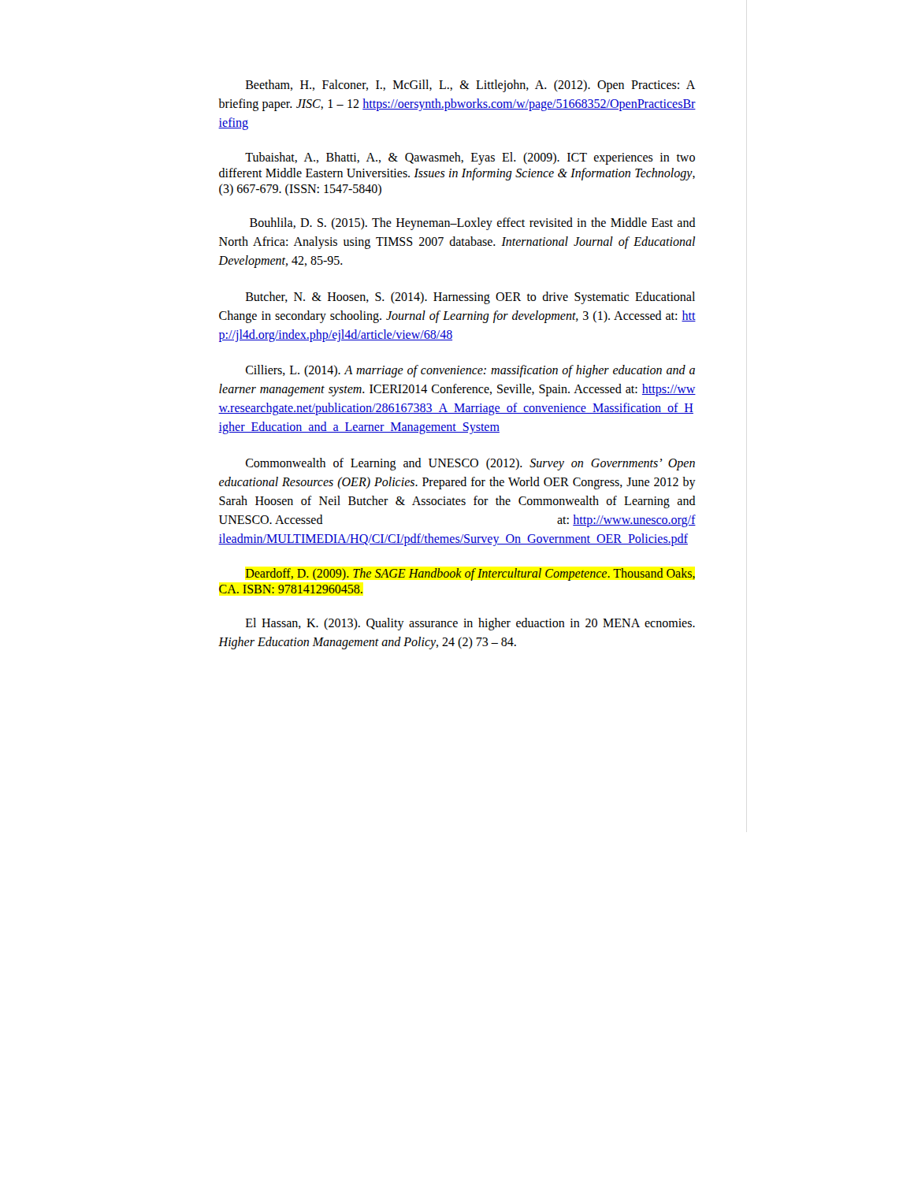Beetham, H., Falconer, I., McGill, L., & Littlejohn, A. (2012). Open Practices: A briefing paper. JISC, 1 – 12 https://oersynth.pbworks.com/w/page/51668352/OpenPracticesBriefing
Tubaishat, A., Bhatti, A., & Qawasmeh, Eyas El. (2009). ICT experiences in two different Middle Eastern Universities. Issues in Informing Science & Information Technology, (3) 667-679. (ISSN: 1547-5840)
Bouhlila, D. S. (2015). The Heyneman–Loxley effect revisited in the Middle East and North Africa: Analysis using TIMSS 2007 database. International Journal of Educational Development, 42, 85-95.
Butcher, N. & Hoosen, S. (2014). Harnessing OER to drive Systematic Educational Change in secondary schooling. Journal of Learning for development, 3 (1). Accessed at: http://jl4d.org/index.php/ejl4d/article/view/68/48
Cilliers, L. (2014). A marriage of convenience: massification of higher education and a learner management system. ICERI2014 Conference, Seville, Spain. Accessed at: https://www.researchgate.net/publication/286167383_A_Marriage_of_convenience_Massification_of_Higher_Education_and_a_Learner_Management_System
Commonwealth of Learning and UNESCO (2012). Survey on Governments’ Open educational Resources (OER) Policies. Prepared for the World OER Congress, June 2012 by Sarah Hoosen of Neil Butcher & Associates for the Commonwealth of Learning and UNESCO. Accessed at: http://www.unesco.org/fileadmin/MULTIMEDIA/HQ/CI/CI/pdf/themes/Survey_On_Government_OER_Policies.pdf
Deardoff, D. (2009). The SAGE Handbook of Intercultural Competence. Thousand Oaks, CA. ISBN: 9781412960458.
El Hassan, K. (2013). Quality assurance in higher eduaction in 20 MENA ecnomies. Higher Education Management and Policy, 24 (2) 73 – 84.